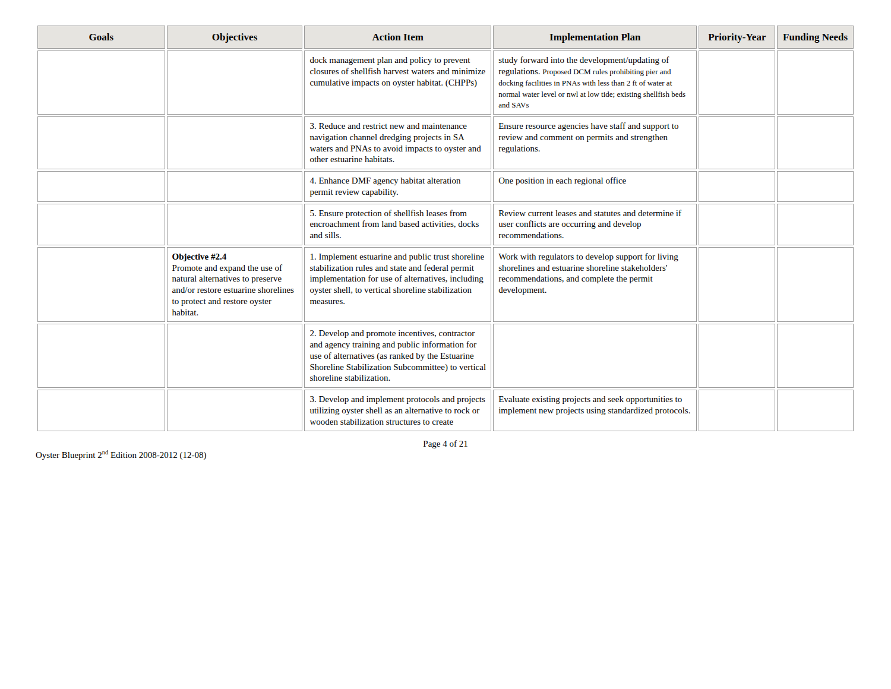| Goals | Objectives | Action Item | Implementation Plan | Priority-Year | Funding Needs |
| --- | --- | --- | --- | --- | --- |
| | | dock management plan and policy to prevent closures of shellfish harvest waters and minimize cumulative impacts on oyster habitat. (CHPPs) | study forward into the development/updating of regulations. Proposed DCM rules prohibiting pier and docking facilities in PNAs with less than 2 ft of water at normal water level or nwl at low tide; existing shellfish beds and SAVs | | |
| | | 3. Reduce and restrict new and maintenance navigation channel dredging projects in SA waters and PNAs to avoid impacts to oyster and other estuarine habitats. | Ensure resource agencies have staff and support to review and comment on permits and strengthen regulations. | | |
| | | 4. Enhance DMF agency habitat alteration permit review capability. | One position in each regional office | | |
| | | 5. Ensure protection of shellfish leases from encroachment from land based activities, docks and sills. | Review current leases and statutes and determine if user conflicts are occurring and develop recommendations. | | |
| | Objective #2.4 Promote and expand the use of natural alternatives to preserve and/or restore estuarine shorelines to protect and restore oyster habitat. | 1. Implement estuarine and public trust shoreline stabilization rules and state and federal permit implementation for use of alternatives, including oyster shell, to vertical shoreline stabilization measures. | Work with regulators to develop support for living shorelines and estuarine shoreline stakeholders' recommendations, and complete the permit development. | | |
| | | 2. Develop and promote incentives, contractor and agency training and public information for use of alternatives (as ranked by the Estuarine Shoreline Stabilization Subcommittee) to vertical shoreline stabilization. | | | |
| | | 3. Develop and implement protocols and projects utilizing oyster shell as an alternative to rock or wooden stabilization structures to create | Evaluate existing projects and seek opportunities to implement new projects using standardized protocols. | | |
Page 4 of 21
Oyster Blueprint 2nd Edition 2008-2012 (12-08)